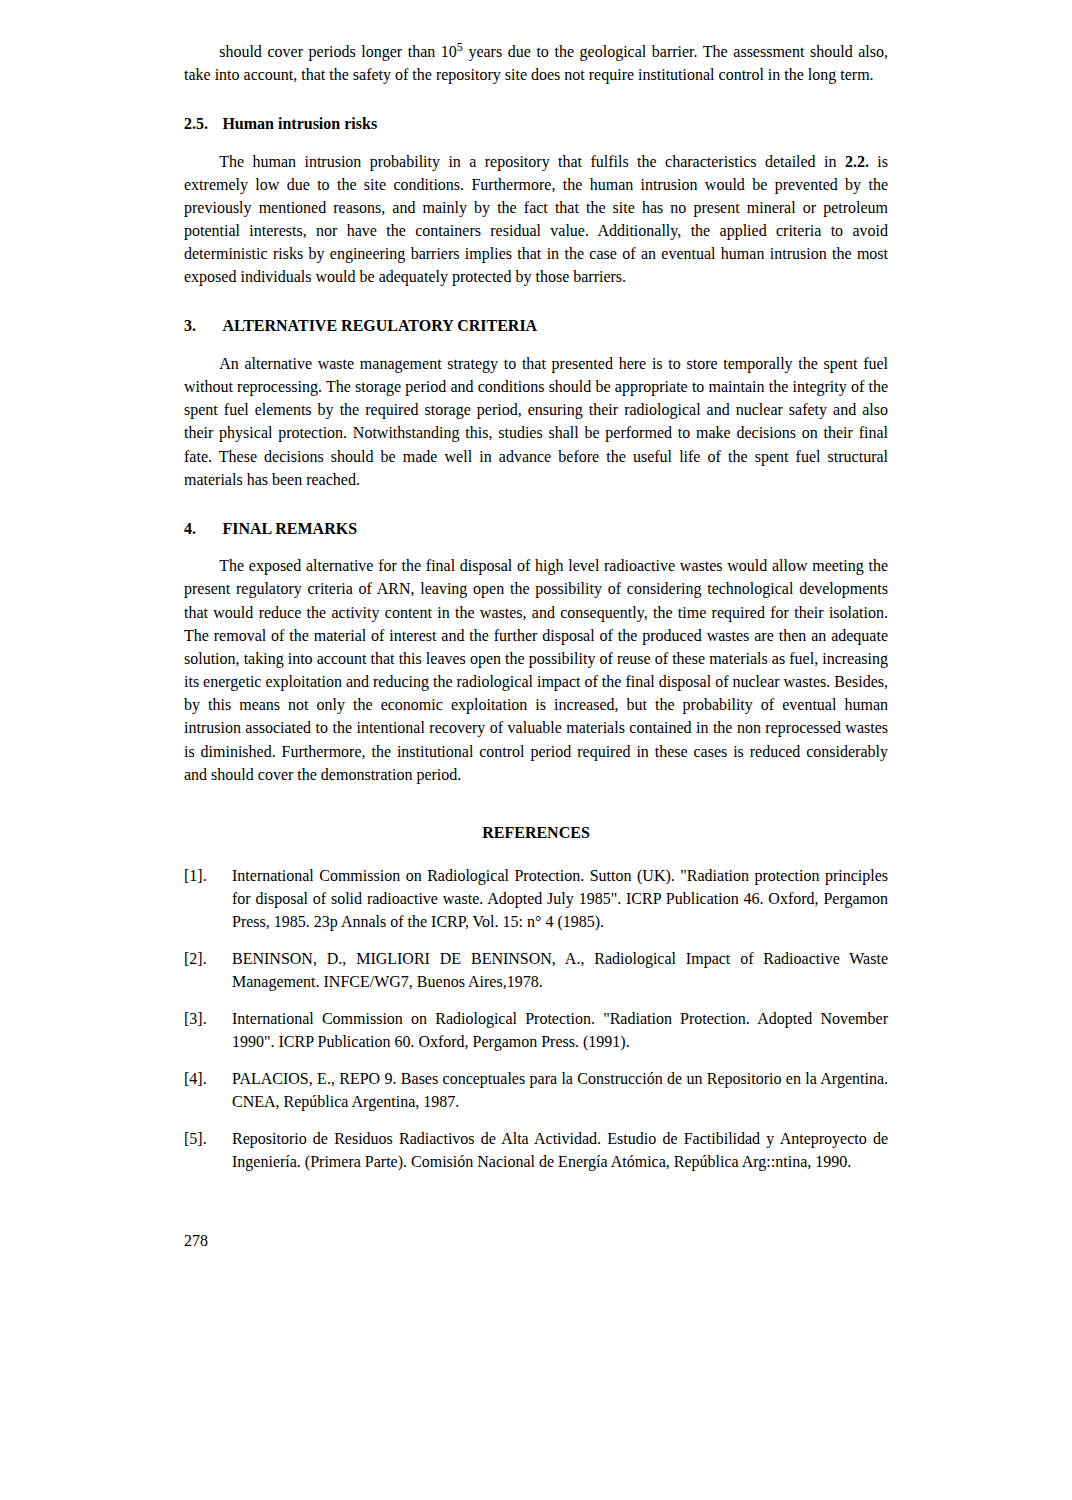should cover periods longer than 105 years due to the geological barrier. The assessment should also, take into account, that the safety of the repository site does not require institutional control in the long term.
2.5. Human intrusion risks
The human intrusion probability in a repository that fulfils the characteristics detailed in 2.2. is extremely low due to the site conditions. Furthermore, the human intrusion would be prevented by the previously mentioned reasons, and mainly by the fact that the site has no present mineral or petroleum potential interests, nor have the containers residual value. Additionally, the applied criteria to avoid deterministic risks by engineering barriers implies that in the case of an eventual human intrusion the most exposed individuals would be adequately protected by those barriers.
3. ALTERNATIVE REGULATORY CRITERIA
An alternative waste management strategy to that presented here is to store temporally the spent fuel without reprocessing. The storage period and conditions should be appropriate to maintain the integrity of the spent fuel elements by the required storage period, ensuring their radiological and nuclear safety and also their physical protection. Notwithstanding this, studies shall be performed to make decisions on their final fate. These decisions should be made well in advance before the useful life of the spent fuel structural materials has been reached.
4. FINAL REMARKS
The exposed alternative for the final disposal of high level radioactive wastes would allow meeting the present regulatory criteria of ARN, leaving open the possibility of considering technological developments that would reduce the activity content in the wastes, and consequently, the time required for their isolation. The removal of the material of interest and the further disposal of the produced wastes are then an adequate solution, taking into account that this leaves open the possibility of reuse of these materials as fuel, increasing its energetic exploitation and reducing the radiological impact of the final disposal of nuclear wastes. Besides, by this means not only the economic exploitation is increased, but the probability of eventual human intrusion associated to the intentional recovery of valuable materials contained in the non reprocessed wastes is diminished. Furthermore, the institutional control period required in these cases is reduced considerably and should cover the demonstration period.
REFERENCES
[1]. International Commission on Radiological Protection. Sutton (UK). "Radiation protection principles for disposal of solid radioactive waste. Adopted July 1985". ICRP Publication 46. Oxford, Pergamon Press, 1985. 23p Annals of the ICRP, Vol. 15: n° 4 (1985).
[2]. BENINSON, D., MIGLIORI DE BENINSON, A., Radiological Impact of Radioactive Waste Management. INFCE/WG7, Buenos Aires,1978.
[3]. International Commission on Radiological Protection. "Radiation Protection. Adopted November 1990". ICRP Publication 60. Oxford, Pergamon Press. (1991).
[4]. PALACIOS, E., REPO 9. Bases conceptuales para la Construcción de un Repositorio en la Argentina. CNEA, República Argentina, 1987.
[5]. Repositorio de Residuos Radiactivos de Alta Actividad. Estudio de Factibilidad y Anteproyecto de Ingeniería. (Primera Parte). Comisión Nacional de Energía Atómica, República Arg::ntina, 1990.
278